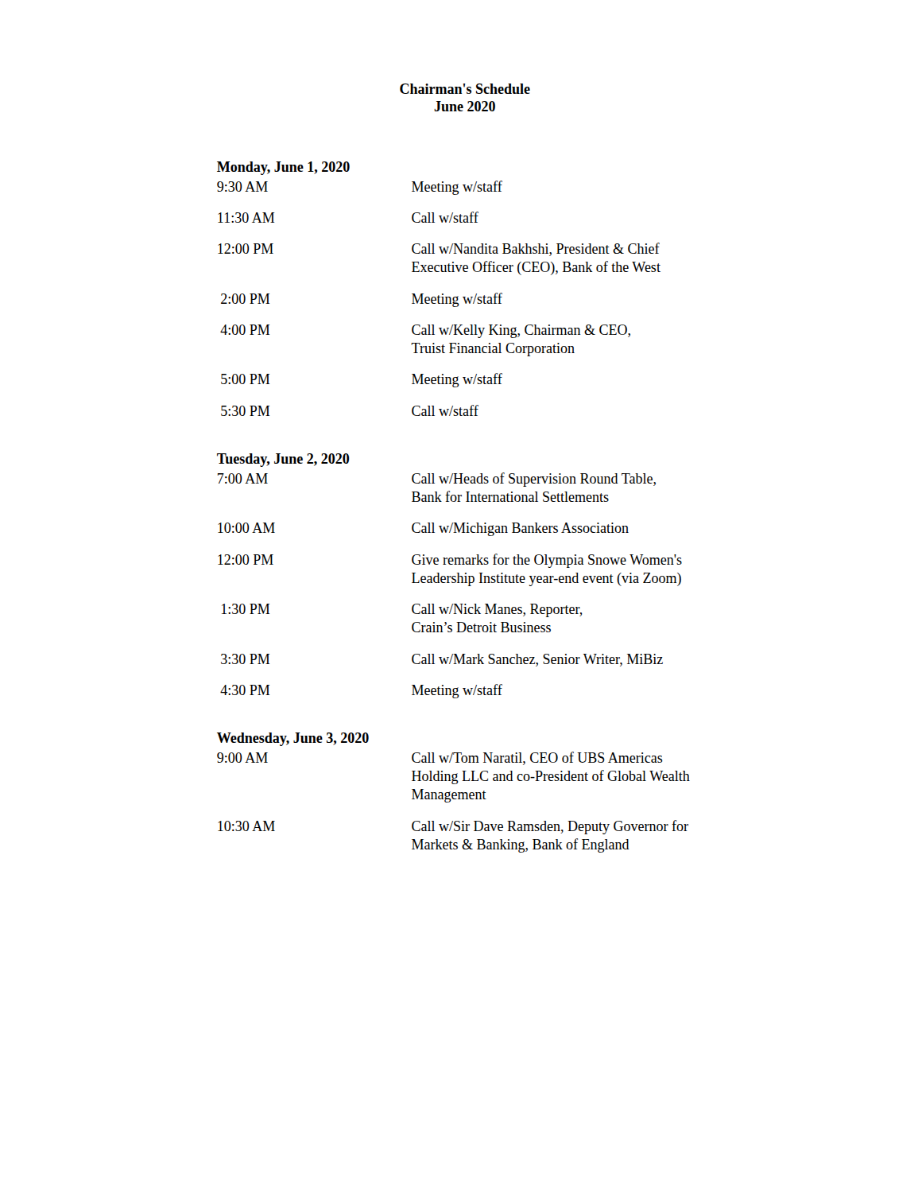Chairman's Schedule
June 2020
Monday, June 1, 2020
| 9:30 AM | Meeting w/staff |
| 11:30 AM | Call w/staff |
| 12:00 PM | Call w/Nandita Bakhshi, President & Chief Executive Officer (CEO), Bank of the West |
| 2:00 PM | Meeting w/staff |
| 4:00 PM | Call w/Kelly King, Chairman & CEO, Truist Financial Corporation |
| 5:00 PM | Meeting w/staff |
| 5:30 PM | Call w/staff |
Tuesday, June 2, 2020
| 7:00 AM | Call w/Heads of Supervision Round Table, Bank for International Settlements |
| 10:00 AM | Call w/Michigan Bankers Association |
| 12:00 PM | Give remarks for the Olympia Snowe Women's Leadership Institute year-end event (via Zoom) |
| 1:30 PM | Call w/Nick Manes, Reporter, Crain’s Detroit Business |
| 3:30 PM | Call w/Mark Sanchez, Senior Writer, MiBiz |
| 4:30 PM | Meeting w/staff |
Wednesday, June 3, 2020
| 9:00 AM | Call w/Tom Naratil, CEO of UBS Americas Holding LLC and co-President of Global Wealth Management |
| 10:30 AM | Call w/Sir Dave Ramsden, Deputy Governor for Markets & Banking, Bank of England |